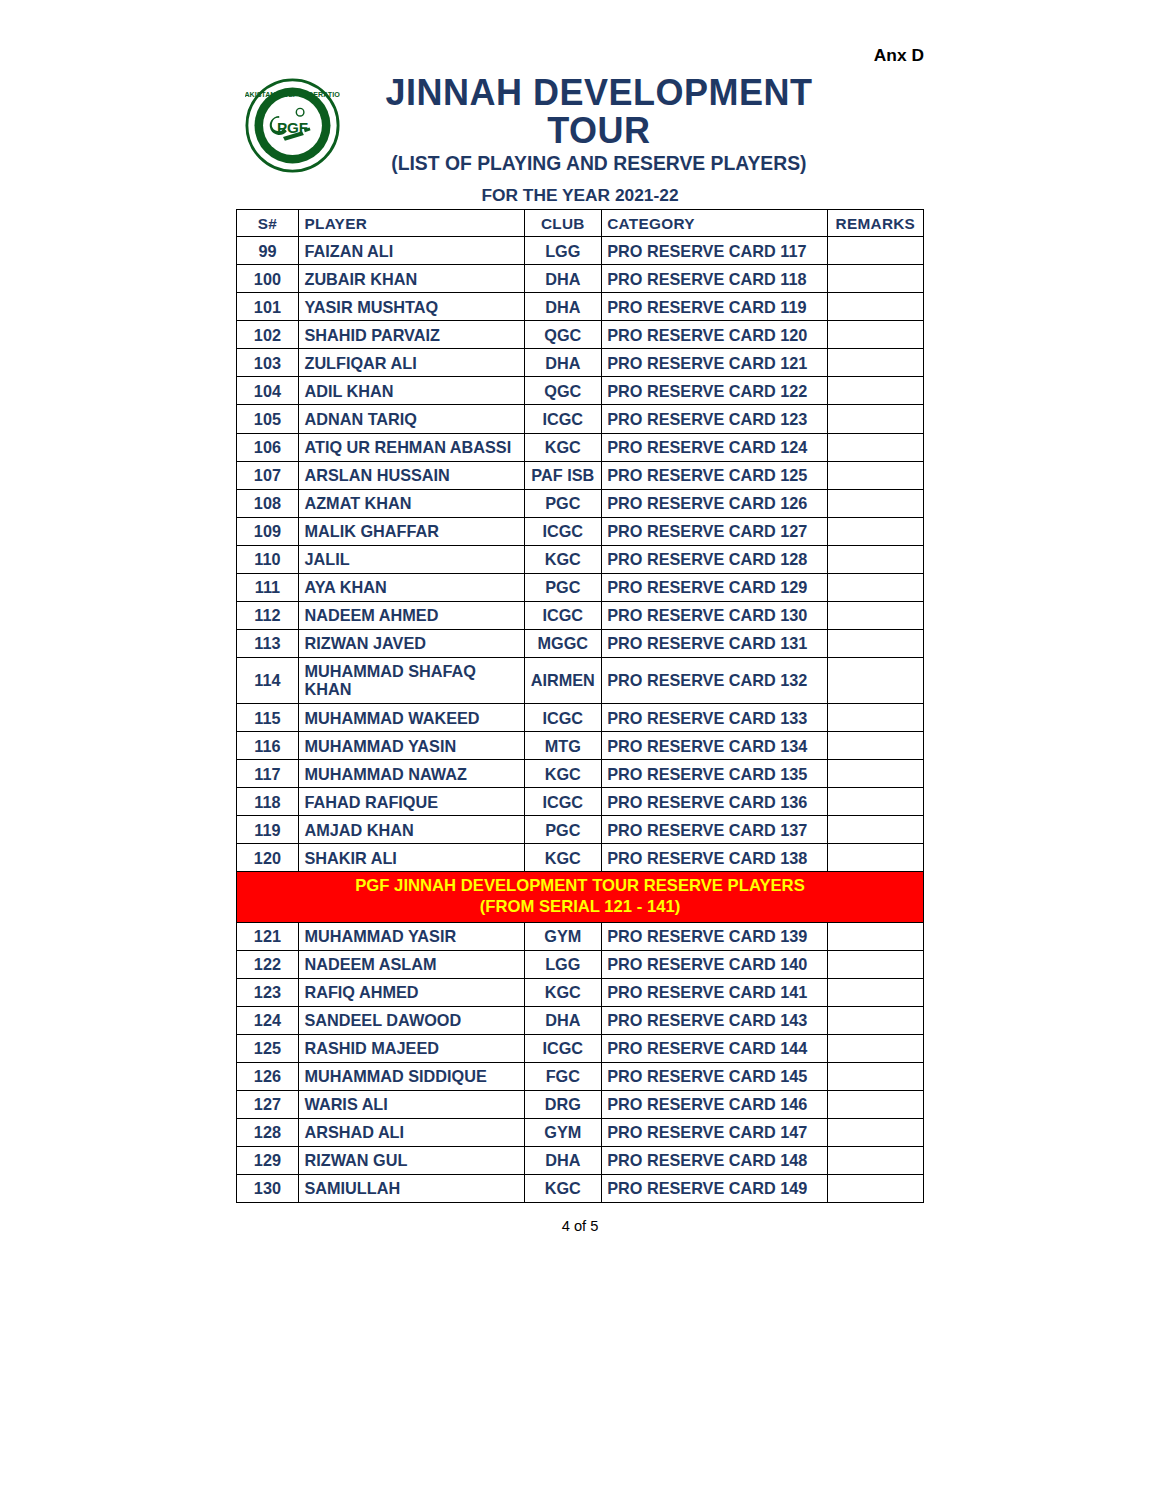Anx D
PAKISTAN GOLF FEDERATION PGF
JINNAH DEVELOPMENT TOUR
(LIST OF PLAYING AND RESERVE PLAYERS)
FOR THE YEAR 2021-22
| S# | PLAYER | CLUB | CATEGORY | REMARKS |
| --- | --- | --- | --- | --- |
| 99 | FAIZAN ALI | LGG | PRO RESERVE CARD 117 | |
| 100 | ZUBAIR KHAN | DHA | PRO RESERVE CARD 118 | |
| 101 | YASIR MUSHTAQ | DHA | PRO RESERVE CARD 119 | |
| 102 | SHAHID PARVAIZ | QGC | PRO RESERVE CARD 120 | |
| 103 | ZULFIQAR ALI | DHA | PRO RESERVE CARD 121 | |
| 104 | ADIL KHAN | QGC | PRO RESERVE CARD 122 | |
| 105 | ADNAN TARIQ | ICGC | PRO RESERVE CARD 123 | |
| 106 | ATIQ UR REHMAN ABASSI | KGC | PRO RESERVE CARD 124 | |
| 107 | ARSLAN HUSSAIN | PAF ISB | PRO RESERVE CARD 125 | |
| 108 | AZMAT KHAN | PGC | PRO RESERVE CARD 126 | |
| 109 | MALIK GHAFFAR | ICGC | PRO RESERVE CARD 127 | |
| 110 | JALIL | KGC | PRO RESERVE CARD 128 | |
| 111 | AYA KHAN | PGC | PRO RESERVE CARD 129 | |
| 112 | NADEEM AHMED | ICGC | PRO RESERVE CARD 130 | |
| 113 | RIZWAN JAVED | MGGC | PRO RESERVE CARD 131 | |
| 114 | MUHAMMAD SHAFAQ KHAN | AIRMEN | PRO RESERVE CARD 132 | |
| 115 | MUHAMMAD WAKEED | ICGC | PRO RESERVE CARD 133 | |
| 116 | MUHAMMAD YASIN | MTG | PRO RESERVE CARD 134 | |
| 117 | MUHAMMAD NAWAZ | KGC | PRO RESERVE CARD 135 | |
| 118 | FAHAD RAFIQUE | ICGC | PRO RESERVE CARD 136 | |
| 119 | AMJAD KHAN | PGC | PRO RESERVE CARD 137 | |
| 120 | SHAKIR ALI | KGC | PRO RESERVE CARD 138 | |
| PGF JINNAH DEVELOPMENT TOUR RESERVE PLAYERS (FROM SERIAL 121 - 141) |
| 121 | MUHAMMAD YASIR | GYM | PRO RESERVE CARD 139 | |
| 122 | NADEEM ASLAM | LGG | PRO RESERVE CARD 140 | |
| 123 | RAFIQ AHMED | KGC | PRO RESERVE CARD 141 | |
| 124 | SANDEEL DAWOOD | DHA | PRO RESERVE CARD 143 | |
| 125 | RASHID MAJEED | ICGC | PRO RESERVE CARD 144 | |
| 126 | MUHAMMAD SIDDIQUE | FGC | PRO RESERVE CARD 145 | |
| 127 | WARIS ALI | DRG | PRO RESERVE CARD 146 | |
| 128 | ARSHAD ALI | GYM | PRO RESERVE CARD 147 | |
| 129 | RIZWAN GUL | DHA | PRO RESERVE CARD 148 | |
| 130 | SAMIULLAH | KGC | PRO RESERVE CARD 149 | |
4 of 5